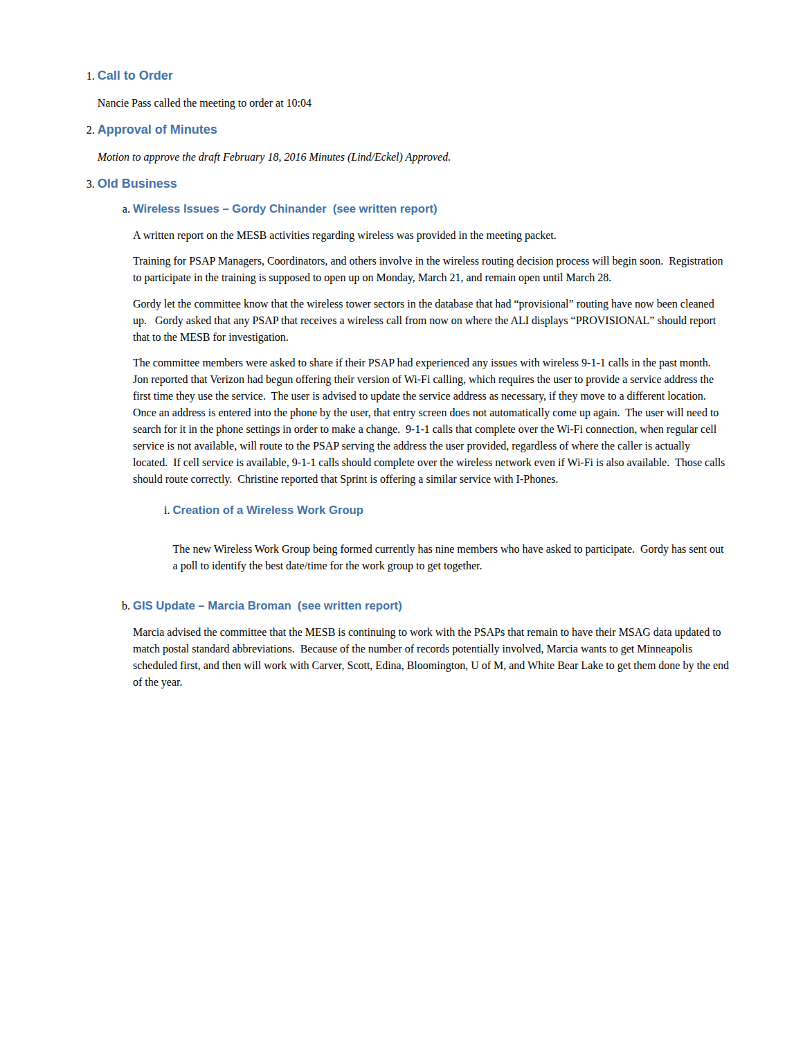Call to Order
Nancie Pass called the meeting to order at 10:04
Approval of Minutes
Motion to approve the draft February 18, 2016 Minutes (Lind/Eckel) Approved.
Old Business
Wireless Issues – Gordy Chinander (see written report)
A written report on the MESB activities regarding wireless was provided in the meeting packet.
Training for PSAP Managers, Coordinators, and others involve in the wireless routing decision process will begin soon. Registration to participate in the training is supposed to open up on Monday, March 21, and remain open until March 28.
Gordy let the committee know that the wireless tower sectors in the database that had “provisional” routing have now been cleaned up. Gordy asked that any PSAP that receives a wireless call from now on where the ALI displays “PROVISIONAL” should report that to the MESB for investigation.
The committee members were asked to share if their PSAP had experienced any issues with wireless 9-1-1 calls in the past month. Jon reported that Verizon had begun offering their version of Wi-Fi calling, which requires the user to provide a service address the first time they use the service. The user is advised to update the service address as necessary, if they move to a different location. Once an address is entered into the phone by the user, that entry screen does not automatically come up again. The user will need to search for it in the phone settings in order to make a change. 9-1-1 calls that complete over the Wi-Fi connection, when regular cell service is not available, will route to the PSAP serving the address the user provided, regardless of where the caller is actually located. If cell service is available, 9-1-1 calls should complete over the wireless network even if Wi-Fi is also available. Those calls should route correctly. Christine reported that Sprint is offering a similar service with I-Phones.
Creation of a Wireless Work Group
The new Wireless Work Group being formed currently has nine members who have asked to participate. Gordy has sent out a poll to identify the best date/time for the work group to get together.
GIS Update – Marcia Broman (see written report)
Marcia advised the committee that the MESB is continuing to work with the PSAPs that remain to have their MSAG data updated to match postal standard abbreviations. Because of the number of records potentially involved, Marcia wants to get Minneapolis scheduled first, and then will work with Carver, Scott, Edina, Bloomington, U of M, and White Bear Lake to get them done by the end of the year.